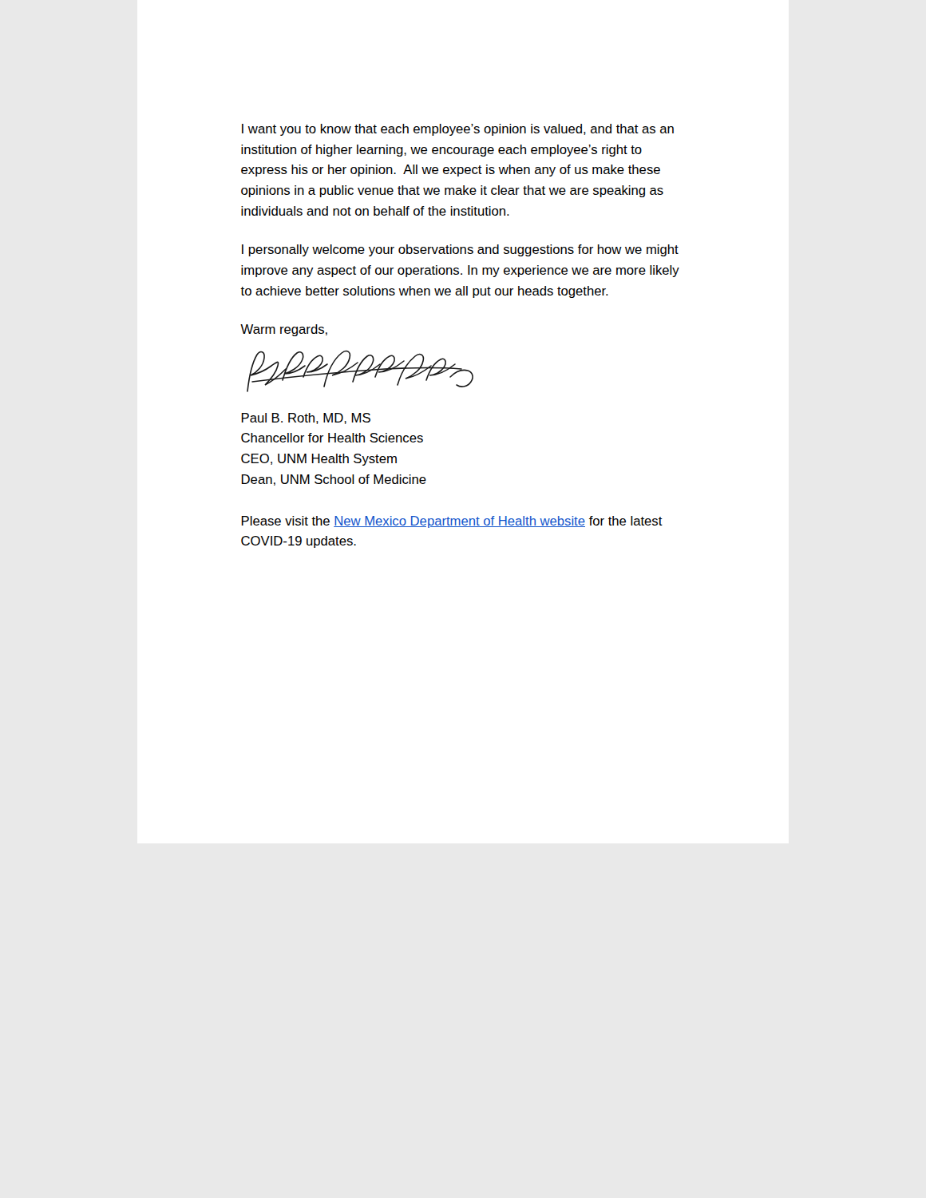I want you to know that each employee’s opinion is valued, and that as an institution of higher learning, we encourage each employee’s right to express his or her opinion. All we expect is when any of us make these opinions in a public venue that we make it clear that we are speaking as individuals and not on behalf of the institution.
I personally welcome your observations and suggestions for how we might improve any aspect of our operations. In my experience we are more likely to achieve better solutions when we all put our heads together.
Warm regards,
Paul B. Roth, MD, MS Chancellor for Health Sciences CEO, UNM Health System Dean, UNM School of Medicine
Please visit the New Mexico Department of Health website for the latest COVID-19 updates.